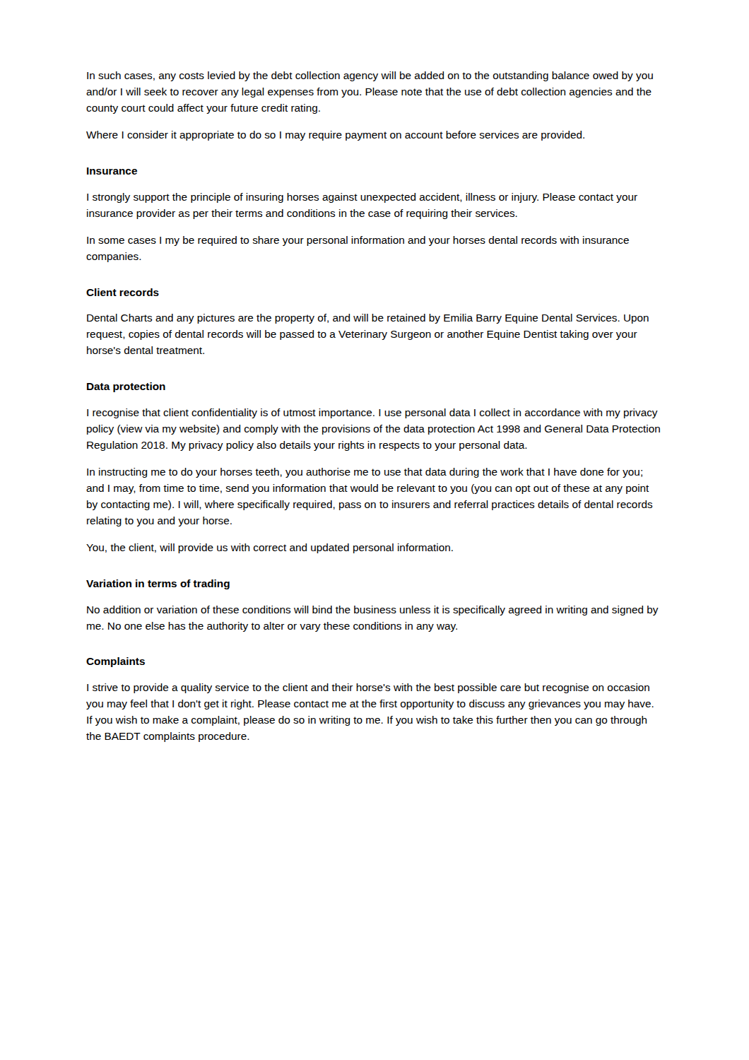In such cases, any costs levied by the debt collection agency will be added on to the outstanding balance owed by you and/or I will seek to recover any legal expenses from you. Please note that the use of debt collection agencies and the county court could affect your future credit rating.
Where I consider it appropriate to do so I may require payment on account before services are provided.
Insurance
I strongly support the principle of insuring horses against unexpected accident, illness or injury. Please contact your insurance provider as per their terms and conditions in the case of requiring their services.
In some cases I my be required to share your personal information and your horses dental records with insurance companies.
Client records
Dental Charts and any pictures are the property of, and will be retained by Emilia Barry Equine Dental Services. Upon request, copies of dental records will be passed to a Veterinary Surgeon or another Equine Dentist taking over your horse's dental treatment.
Data protection
I recognise that client confidentiality is of utmost importance. I use personal data I collect in accordance with my privacy policy (view via my website) and comply with the provisions of the data protection Act 1998 and General Data Protection Regulation 2018. My privacy policy also details your rights in respects to your personal data.
In instructing me to do your horses teeth, you authorise me to use that data during the work that I have done for you; and I may, from time to time, send you information that would be relevant to you (you can opt out of these at any point by contacting me). I will, where specifically required, pass on to insurers and referral practices details of dental records relating to you and your horse.
You, the client, will provide us with correct and updated personal information.
Variation in terms of trading
No addition or variation of these conditions will bind the business unless it is specifically agreed in writing and signed by me. No one else has the authority to alter or vary these conditions in any way.
Complaints
I strive to provide a quality service to the client and their horse's with the best possible care but recognise on occasion you may feel that I don't get it right. Please contact me at the first opportunity to discuss any grievances you may have. If you wish to make a complaint, please do so in writing to me. If you wish to take this further then you can go through the BAEDT complaints procedure.